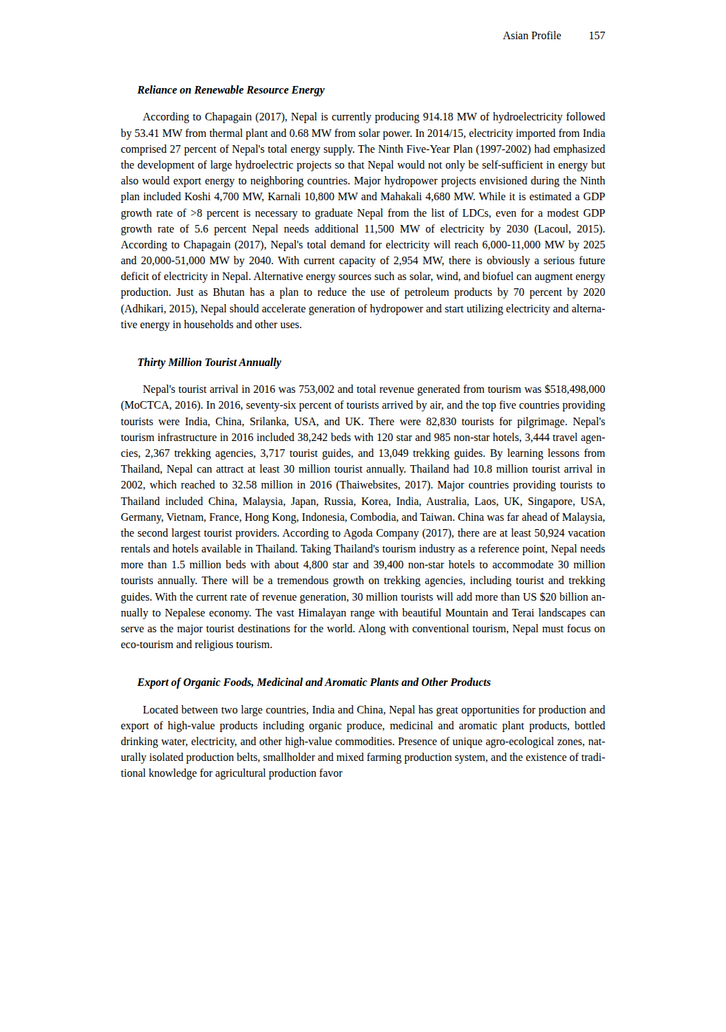Asian Profile 157
Reliance on Renewable Resource Energy
According to Chapagain (2017), Nepal is currently producing 914.18 MW of hydroelectricity followed by 53.41 MW from thermal plant and 0.68 MW from solar power. In 2014/15, electricity imported from India comprised 27 percent of Nepal's total energy supply. The Ninth Five-Year Plan (1997-2002) had emphasized the development of large hydroelectric projects so that Nepal would not only be self-sufficient in energy but also would export energy to neighboring countries. Major hydropower projects envisioned during the Ninth plan included Koshi 4,700 MW, Karnali 10,800 MW and Mahakali 4,680 MW. While it is estimated a GDP growth rate of >8 percent is necessary to graduate Nepal from the list of LDCs, even for a modest GDP growth rate of 5.6 percent Nepal needs additional 11,500 MW of electricity by 2030 (Lacoul, 2015). According to Chapagain (2017), Nepal's total demand for electricity will reach 6,000-11,000 MW by 2025 and 20,000-51,000 MW by 2040. With current capacity of 2,954 MW, there is obviously a serious future deficit of electricity in Nepal. Alternative energy sources such as solar, wind, and biofuel can augment energy production. Just as Bhutan has a plan to reduce the use of petroleum products by 70 percent by 2020 (Adhikari, 2015), Nepal should accelerate generation of hydropower and start utilizing electricity and alternative energy in households and other uses.
Thirty Million Tourist Annually
Nepal's tourist arrival in 2016 was 753,002 and total revenue generated from tourism was $518,498,000 (MoCTCA, 2016). In 2016, seventy-six percent of tourists arrived by air, and the top five countries providing tourists were India, China, Srilanka, USA, and UK. There were 82,830 tourists for pilgrimage. Nepal's tourism infrastructure in 2016 included 38,242 beds with 120 star and 985 non-star hotels, 3,444 travel agencies, 2,367 trekking agencies, 3,717 tourist guides, and 13,049 trekking guides. By learning lessons from Thailand, Nepal can attract at least 30 million tourist annually. Thailand had 10.8 million tourist arrival in 2002, which reached to 32.58 million in 2016 (Thaiwebsites, 2017). Major countries providing tourists to Thailand included China, Malaysia, Japan, Russia, Korea, India, Australia, Laos, UK, Singapore, USA, Germany, Vietnam, France, Hong Kong, Indonesia, Combodia, and Taiwan. China was far ahead of Malaysia, the second largest tourist providers. According to Agoda Company (2017), there are at least 50,924 vacation rentals and hotels available in Thailand. Taking Thailand's tourism industry as a reference point, Nepal needs more than 1.5 million beds with about 4,800 star and 39,400 non-star hotels to accommodate 30 million tourists annually. There will be a tremendous growth on trekking agencies, including tourist and trekking guides. With the current rate of revenue generation, 30 million tourists will add more than US $20 billion annually to Nepalese economy. The vast Himalayan range with beautiful Mountain and Terai landscapes can serve as the major tourist destinations for the world. Along with conventional tourism, Nepal must focus on eco-tourism and religious tourism.
Export of Organic Foods, Medicinal and Aromatic Plants and Other Products
Located between two large countries, India and China, Nepal has great opportunities for production and export of high-value products including organic produce, medicinal and aromatic plant products, bottled drinking water, electricity, and other high-value commodities. Presence of unique agro-ecological zones, naturally isolated production belts, smallholder and mixed farming production system, and the existence of traditional knowledge for agricultural production favor